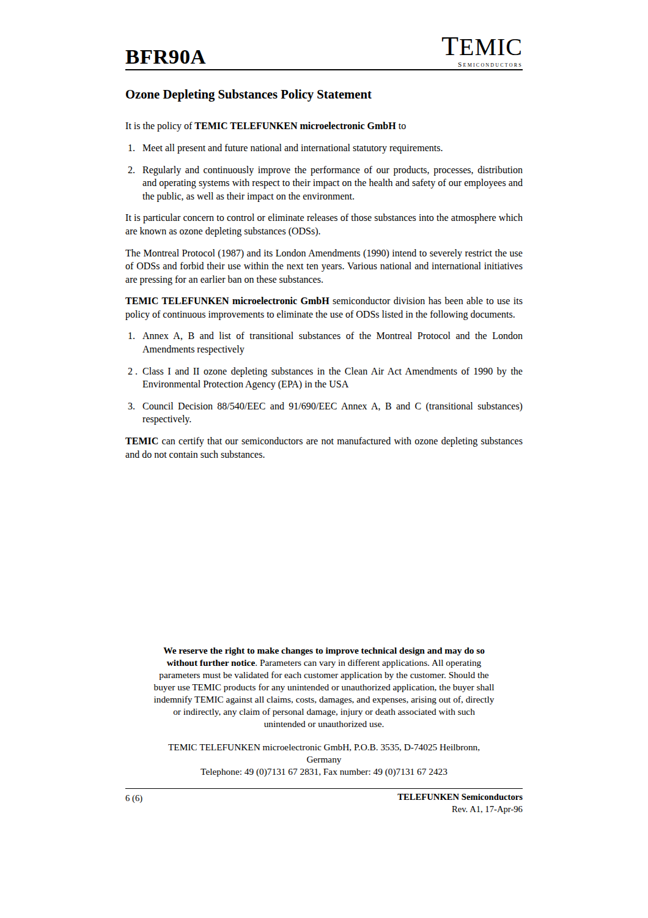BFR90A
TEMIC
Semiconductors
Ozone Depleting Substances Policy Statement
It is the policy of TEMIC TELEFUNKEN microelectronic GmbH to
Meet all present and future national and international statutory requirements.
Regularly and continuously improve the performance of our products, processes, distribution and operating systems with respect to their impact on the health and safety of our employees and the public, as well as their impact on the environment.
It is particular concern to control or eliminate releases of those substances into the atmosphere which are known as ozone depleting substances (ODSs).
The Montreal Protocol (1987) and its London Amendments (1990) intend to severely restrict the use of ODSs and forbid their use within the next ten years. Various national and international initiatives are pressing for an earlier ban on these substances.
TEMIC TELEFUNKEN microelectronic GmbH semiconductor division has been able to use its policy of continuous improvements to eliminate the use of ODSs listed in the following documents.
Annex A, B and list of transitional substances of the Montreal Protocol and the London Amendments respectively
Class I and II ozone depleting substances in the Clean Air Act Amendments of 1990 by the Environmental Protection Agency (EPA) in the USA
Council Decision 88/540/EEC and 91/690/EEC Annex A, B and C (transitional substances) respectively.
TEMIC can certify that our semiconductors are not manufactured with ozone depleting substances and do not contain such substances.
We reserve the right to make changes to improve technical design and may do so without further notice. Parameters can vary in different applications. All operating parameters must be validated for each customer application by the customer. Should the buyer use TEMIC products for any unintended or unauthorized application, the buyer shall indemnify TEMIC against all claims, costs, damages, and expenses, arising out of, directly or indirectly, any claim of personal damage, injury or death associated with such unintended or unauthorized use.
TEMIC TELEFUNKEN microelectronic GmbH, P.O.B. 3535, D-74025 Heilbronn, Germany
Telephone: 49 (0)7131 67 2831, Fax number: 49 (0)7131 67 2423
6 (6)
TELEFUNKEN Semiconductors
Rev. A1, 17-Apr-96